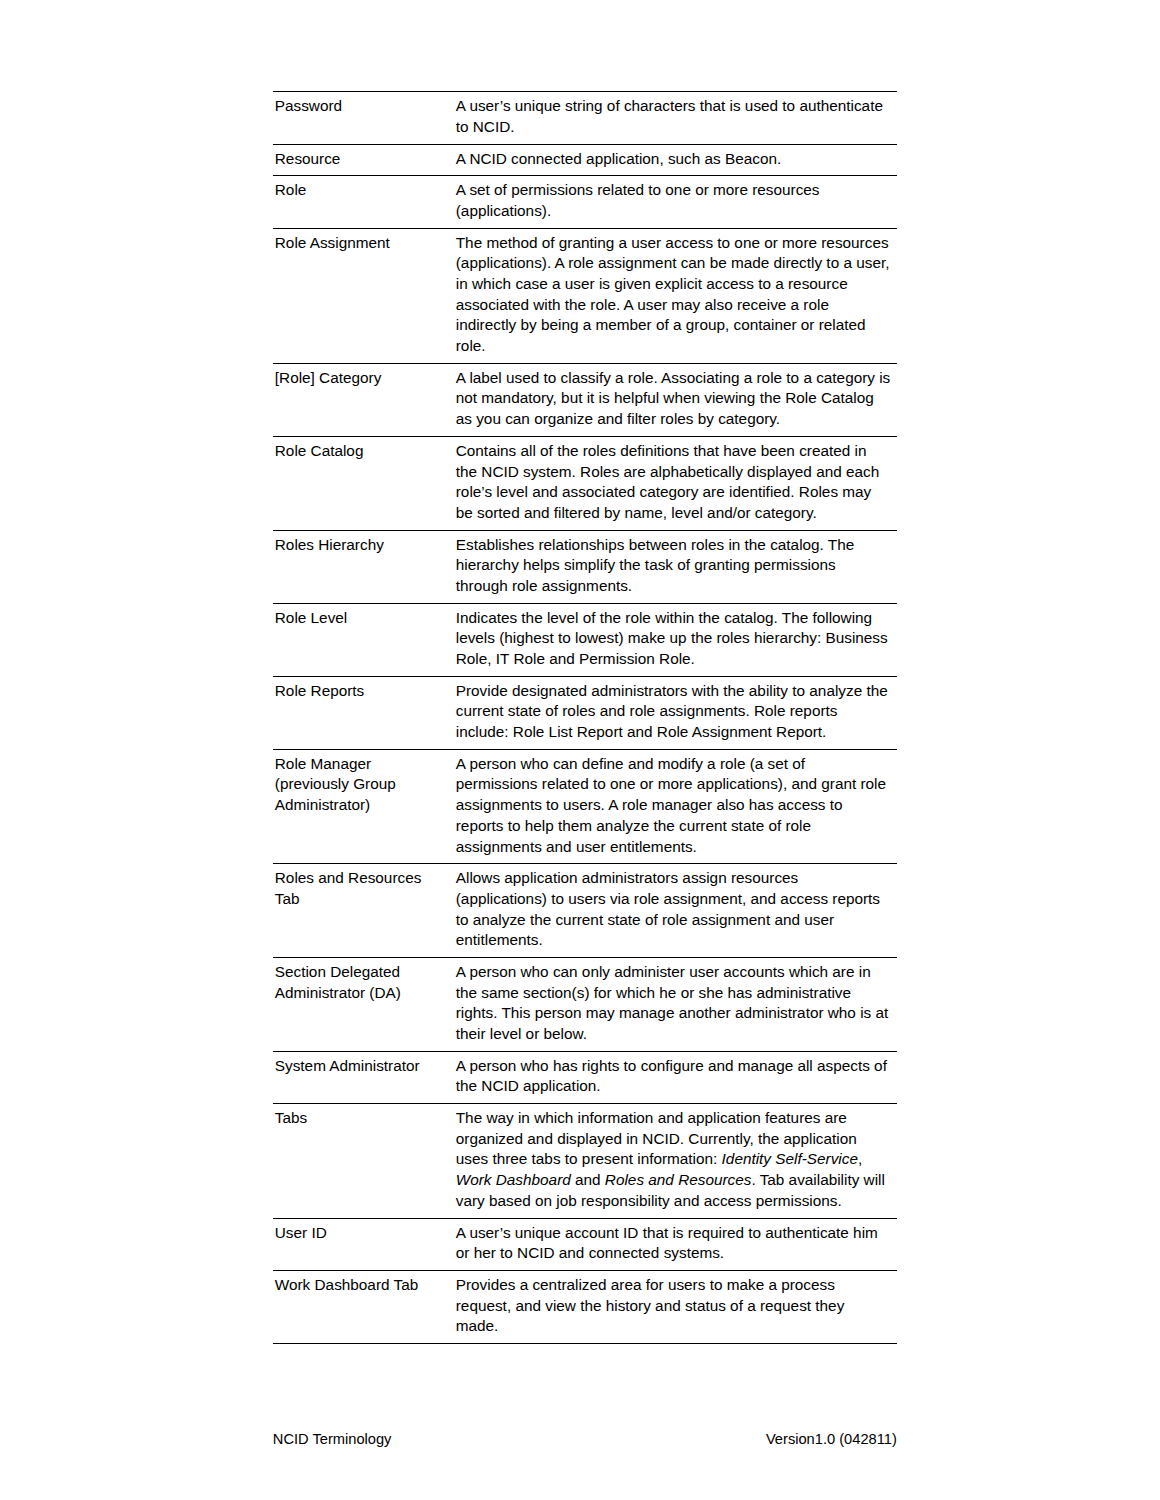| Password | A user’s unique string of characters that is used to authenticate to NCID. |
| Resource | A NCID connected application, such as Beacon. |
| Role | A set of permissions related to one or more resources (applications). |
| Role Assignment | The method of granting a user access to one or more resources (applications). A role assignment can be made directly to a user, in which case a user is given explicit access to a resource associated with the role. A user may also receive a role indirectly by being a member of a group, container or related role. |
| [Role] Category | A label used to classify a role. Associating a role to a category is not mandatory, but it is helpful when viewing the Role Catalog as you can organize and filter roles by category. |
| Role Catalog | Contains all of the roles definitions that have been created in the NCID system. Roles are alphabetically displayed and each role’s level and associated category are identified. Roles may be sorted and filtered by name, level and/or category. |
| Roles Hierarchy | Establishes relationships between roles in the catalog. The hierarchy helps simplify the task of granting permissions through role assignments. |
| Role Level | Indicates the level of the role within the catalog. The following levels (highest to lowest) make up the roles hierarchy: Business Role, IT Role and Permission Role. |
| Role Reports | Provide designated administrators with the ability to analyze the current state of roles and role assignments. Role reports include: Role List Report and Role Assignment Report. |
| Role Manager (previously Group Administrator) | A person who can define and modify a role (a set of permissions related to one or more applications), and grant role assignments to users. A role manager also has access to reports to help them analyze the current state of role assignments and user entitlements. |
| Roles and Resources Tab | Allows application administrators assign resources (applications) to users via role assignment, and access reports to analyze the current state of role assignment and user entitlements. |
| Section Delegated Administrator (DA) | A person who can only administer user accounts which are in the same section(s) for which he or she has administrative rights. This person may manage another administrator who is at their level or below. |
| System Administrator | A person who has rights to configure and manage all aspects of the NCID application. |
| Tabs | The way in which information and application features are organized and displayed in NCID. Currently, the application uses three tabs to present information: Identity Self-Service , Work Dashboard and Roles and Resources . Tab availability will vary based on job responsibility and access permissions. |
| User ID | A user’s unique account ID that is required to authenticate him or her to NCID and connected systems. |
| Work Dashboard Tab | Provides a centralized area for users to make a process request, and view the history and status of a request they made. |
NCID Terminology Version1.0 (042811)